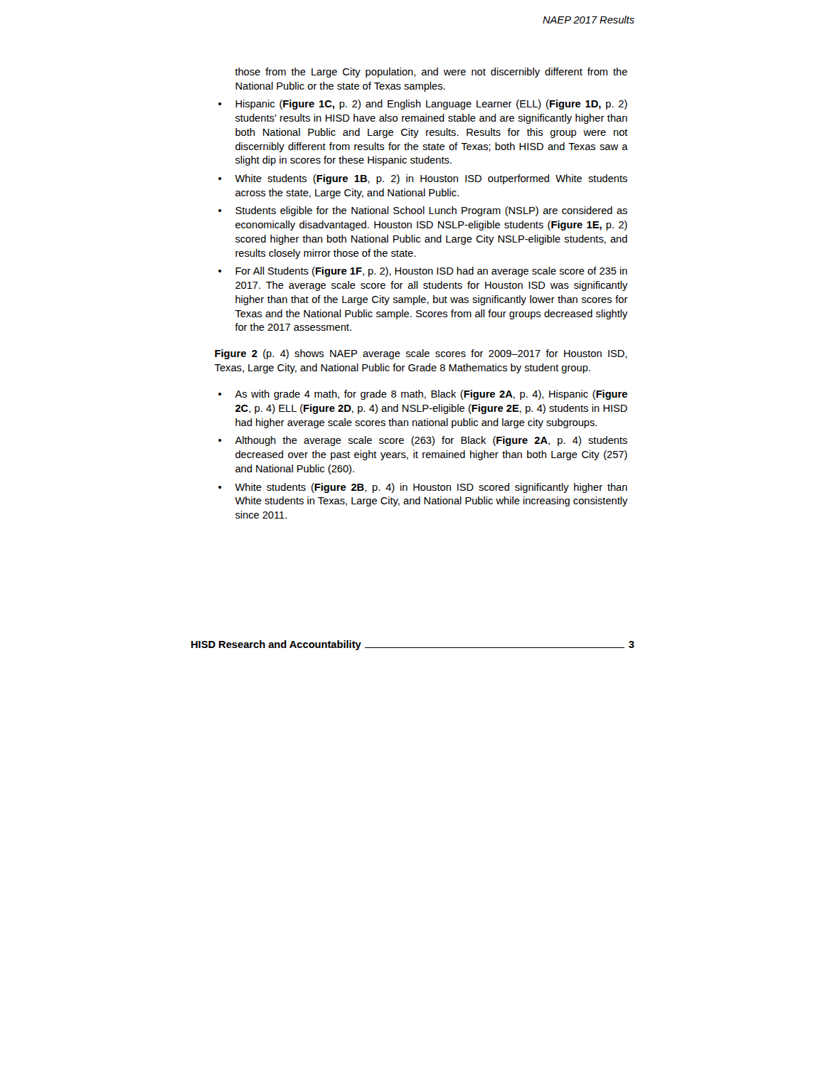NAEP 2017 Results
those from the Large City population, and were not discernibly different from the National Public or the state of Texas samples.
Hispanic (Figure 1C, p. 2) and English Language Learner (ELL) (Figure 1D, p. 2) students’ results in HISD have also remained stable and are significantly higher than both National Public and Large City results. Results for this group were not discernibly different from results for the state of Texas; both HISD and Texas saw a slight dip in scores for these Hispanic students.
White students (Figure 1B, p. 2) in Houston ISD outperformed White students across the state, Large City, and National Public.
Students eligible for the National School Lunch Program (NSLP) are considered as economically disadvantaged. Houston ISD NSLP-eligible students (Figure 1E, p. 2) scored higher than both National Public and Large City NSLP-eligible students, and results closely mirror those of the state.
For All Students (Figure 1F, p. 2), Houston ISD had an average scale score of 235 in 2017. The average scale score for all students for Houston ISD was significantly higher than that of the Large City sample, but was significantly lower than scores for Texas and the National Public sample. Scores from all four groups decreased slightly for the 2017 assessment.
Figure 2 (p. 4) shows NAEP average scale scores for 2009–2017 for Houston ISD, Texas, Large City, and National Public for Grade 8 Mathematics by student group.
As with grade 4 math, for grade 8 math, Black (Figure 2A, p. 4), Hispanic (Figure 2C, p. 4) ELL (Figure 2D, p. 4) and NSLP-eligible (Figure 2E, p. 4) students in HISD had higher average scale scores than national public and large city subgroups.
Although the average scale score (263) for Black (Figure 2A, p. 4) students decreased over the past eight years, it remained higher than both Large City (257) and National Public (260).
White students (Figure 2B, p. 4) in Houston ISD scored significantly higher than White students in Texas, Large City, and National Public while increasing consistently since 2011.
HISD Research and Accountability 3